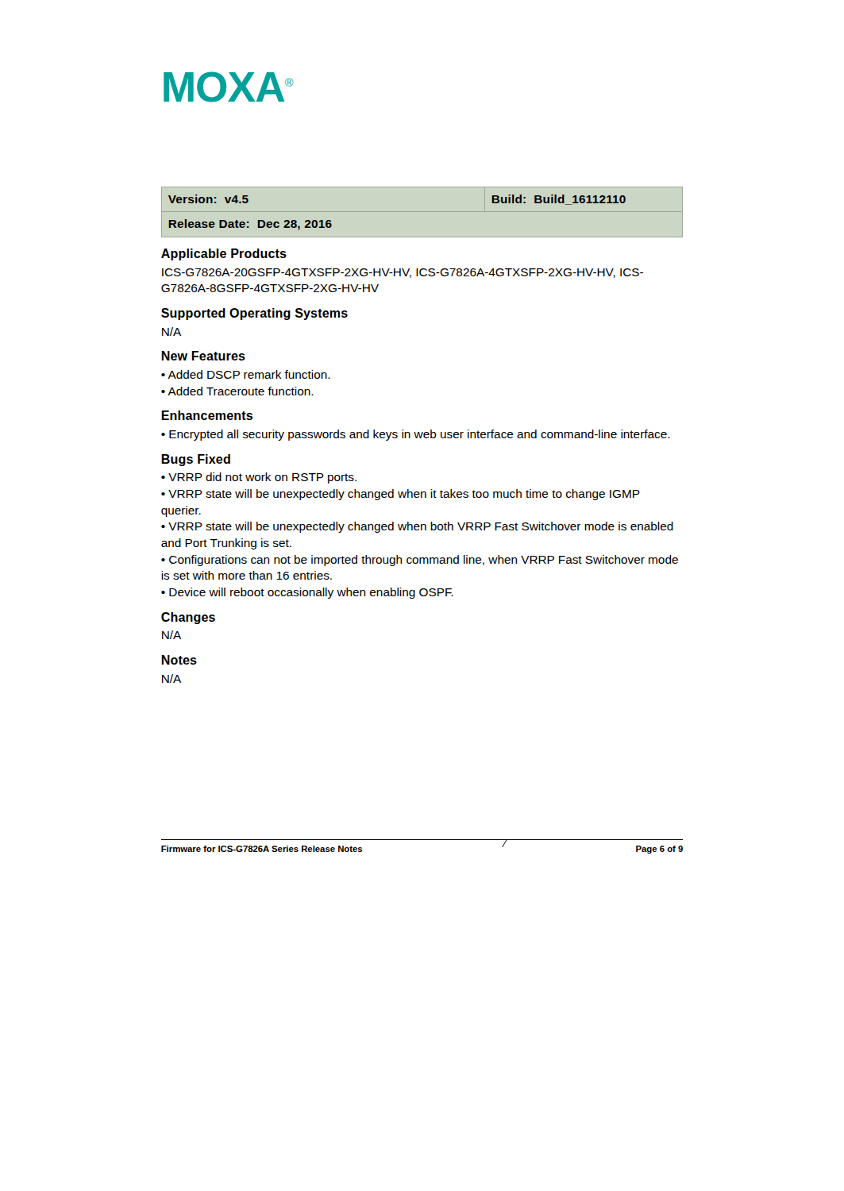MOXA®
| Version: v4.5 | Build: Build_16112110 |
| Release Date: Dec 28, 2016 |
Applicable Products
ICS-G7826A-20GSFP-4GTXSFP-2XG-HV-HV, ICS-G7826A-4GTXSFP-2XG-HV-HV, ICS-G7826A-8GSFP-4GTXSFP-2XG-HV-HV
Supported Operating Systems
N/A
New Features
• Added DSCP remark function.
• Added Traceroute function.
Enhancements
• Encrypted all security passwords and keys in web user interface and command-line interface.
Bugs Fixed
• VRRP did not work on RSTP ports.
• VRRP state will be unexpectedly changed when it takes too much time to change IGMP querier.
• VRRP state will be unexpectedly changed when both VRRP Fast Switchover mode is enabled and Port Trunking is set.
• Configurations can not be imported through command line, when VRRP Fast Switchover mode is set with more than 16 entries.
• Device will reboot occasionally when enabling OSPF.
Changes
N/A
Notes
N/A
Firmware for ICS-G7826A Series Release Notes Page 6 of 9